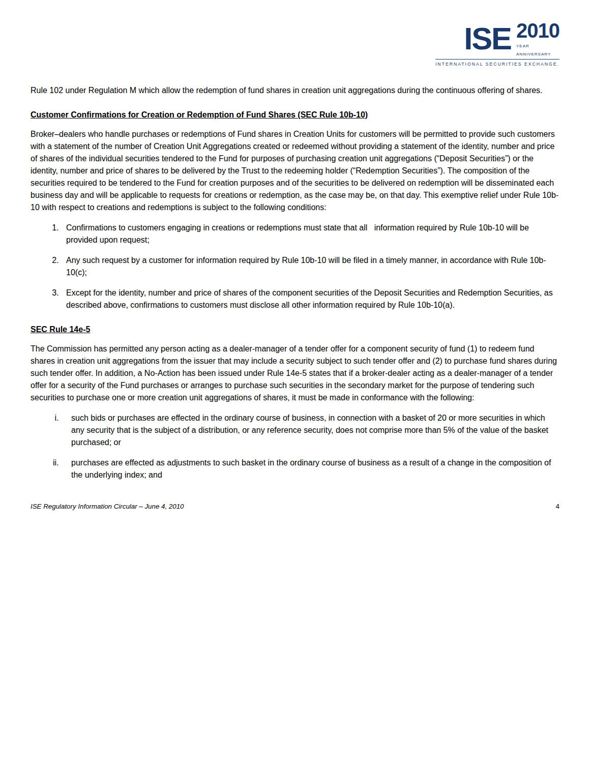ISE 2010
Year
Anniversary
International Securities Exchange.
Rule 102 under Regulation M which allow the redemption of fund shares in creation unit aggregations during the continuous offering of shares.
Customer Confirmations for Creation or Redemption of Fund Shares (SEC Rule 10b-10)
Broker–dealers who handle purchases or redemptions of Fund shares in Creation Units for customers will be permitted to provide such customers with a statement of the number of Creation Unit Aggregations created or redeemed without providing a statement of the identity, number and price of shares of the individual securities tendered to the Fund for purposes of purchasing creation unit aggregations (“Deposit Securities”) or the identity, number and price of shares to be delivered by the Trust to the redeeming holder (“Redemption Securities”). The composition of the securities required to be tendered to the Fund for creation purposes and of the securities to be delivered on redemption will be disseminated each business day and will be applicable to requests for creations or redemption, as the case may be, on that day. This exemptive relief under Rule 10b-10 with respect to creations and redemptions is subject to the following conditions:
Confirmations to customers engaging in creations or redemptions must state that all information required by Rule 10b-10 will be provided upon request;
Any such request by a customer for information required by Rule 10b-10 will be filed in a timely manner, in accordance with Rule 10b-10(c);
Except for the identity, number and price of shares of the component securities of the Deposit Securities and Redemption Securities, as described above, confirmations to customers must disclose all other information required by Rule 10b-10(a).
SEC Rule 14e-5
The Commission has permitted any person acting as a dealer-manager of a tender offer for a component security of fund (1) to redeem fund shares in creation unit aggregations from the issuer that may include a security subject to such tender offer and (2) to purchase fund shares during such tender offer. In addition, a No-Action has been issued under Rule 14e-5 states that if a broker-dealer acting as a dealer-manager of a tender offer for a security of the Fund purchases or arranges to purchase such securities in the secondary market for the purpose of tendering such securities to purchase one or more creation unit aggregations of shares, it must be made in conformance with the following:
such bids or purchases are effected in the ordinary course of business, in connection with a basket of 20 or more securities in which any security that is the subject of a distribution, or any reference security, does not comprise more than 5% of the value of the basket purchased; or
purchases are effected as adjustments to such basket in the ordinary course of business as a result of a change in the composition of the underlying index; and
ISE Regulatory Information Circular – June 4, 2010 4